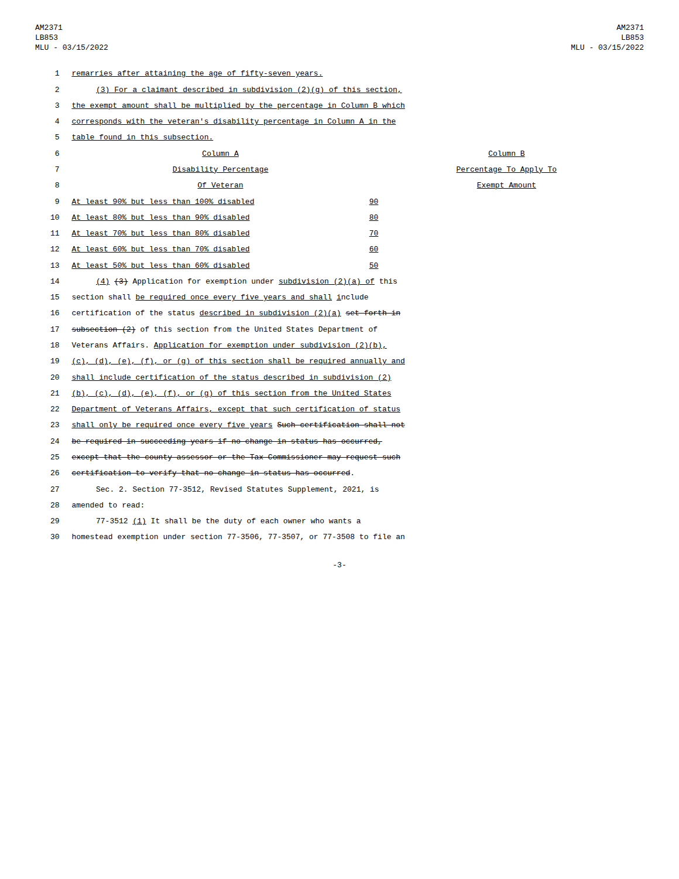AM2371 LB853 MLU - 03/15/2022
AM2371 LB853 MLU - 03/15/2022
1 remarries after attaining the age of fifty-seven years.
2 (3) For a claimant described in subdivision (2)(g) of this section,
3 the exempt amount shall be multiplied by the percentage in Column B which
4 corresponds with the veteran's disability percentage in Column A in the
5 table found in this subsection.
6 Column A Column B
7 Disability Percentage Percentage To Apply To
8 Of Veteran Exempt Amount
9 At least 90% but less than 100% disabled 90
10 At least 80% but less than 90% disabled 80
11 At least 70% but less than 80% disabled 70
12 At least 60% but less than 70% disabled 60
13 At least 50% but less than 60% disabled 50
14 (4) (3) Application for exemption under subdivision (2)(a) of this
15 section shall be required once every five years and shall include
16 certification of the status described in subdivision (2)(a) set forth in
17 subsection (2) of this section from the United States Department of
18 Veterans Affairs. Application for exemption under subdivision (2)(b),
19(c), (d), (e), (f), or (g) of this section shall be required annually and
20 shall include certification of the status described in subdivision (2)
21(b), (c), (d), (e), (f), or (g) of this section from the United States
22 Department of Veterans Affairs, except that such certification of status
23 shall only be required once every five years Such certification shall not
24 be required in succeeding years if no change in status has occurred,
25 except that the county assessor or the Tax Commissioner may request such
26 certification to verify that no change in status has occurred.
27 Sec. 2. Section 77-3512, Revised Statutes Supplement, 2021, is
28 amended to read:
29 77-3512 (1) It shall be the duty of each owner who wants a
30 homestead exemption under section 77-3506, 77-3507, or 77-3508 to file an
-3-